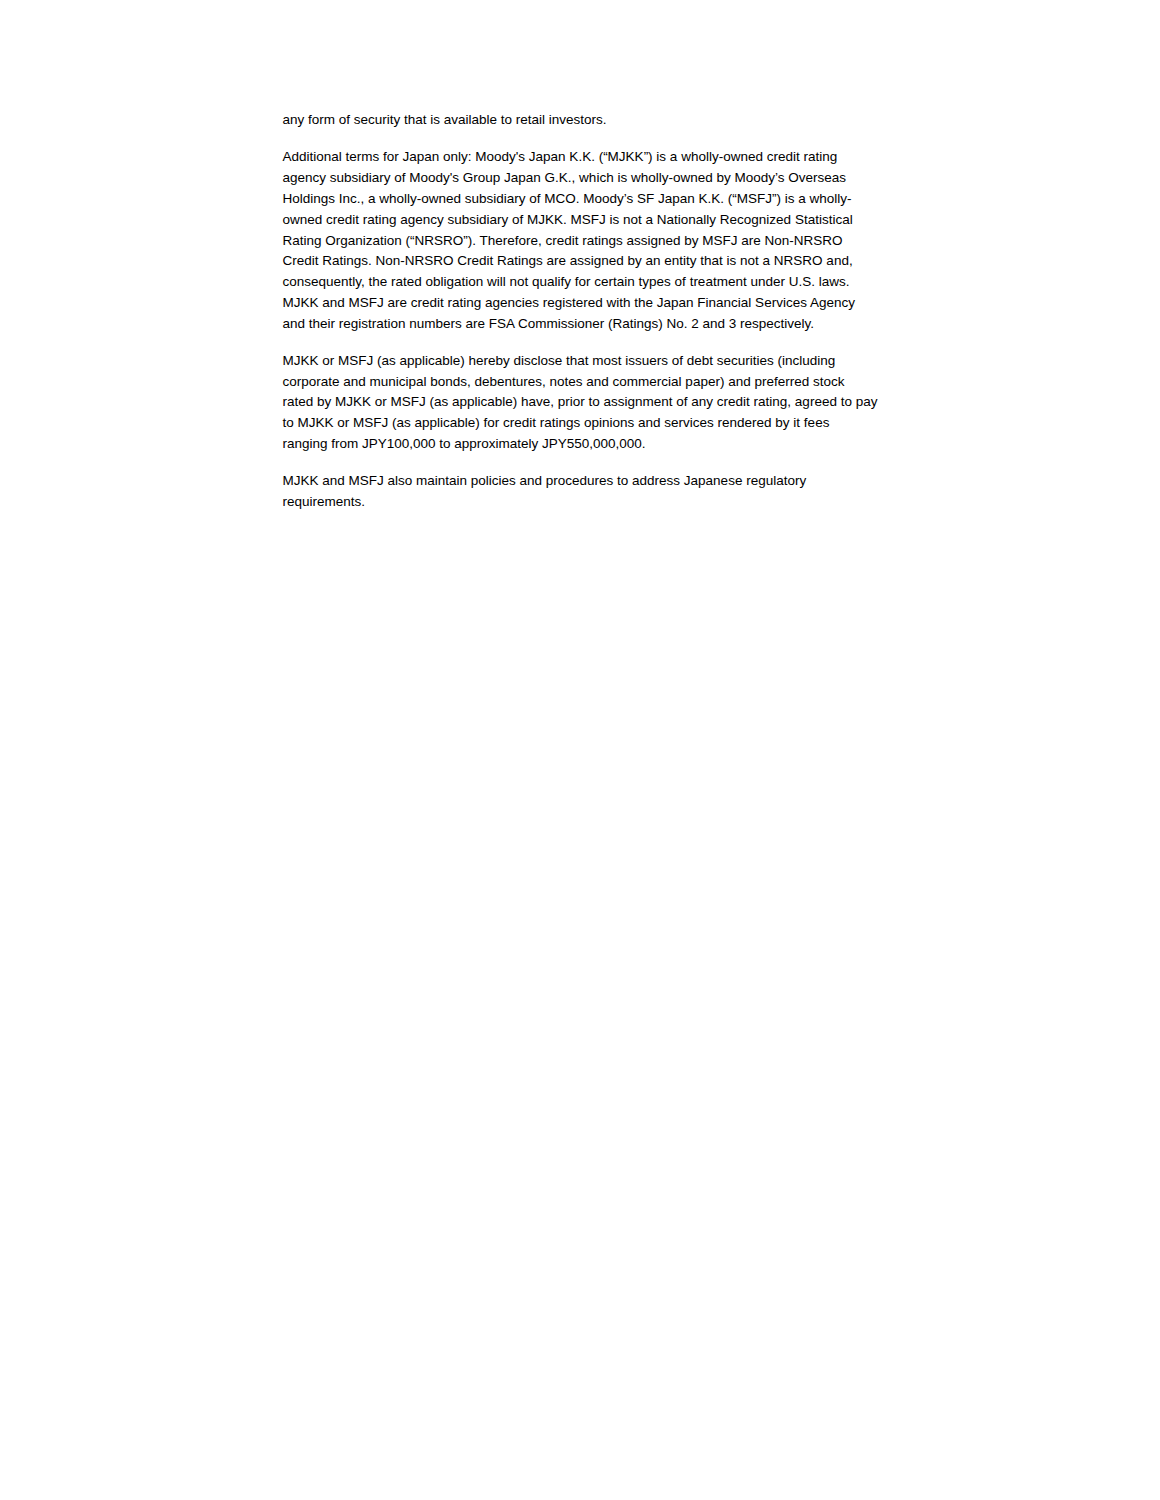any form of security that is available to retail investors.
Additional terms for Japan only: Moody's Japan K.K. (“MJKK”) is a wholly-owned credit rating agency subsidiary of Moody's Group Japan G.K., which is wholly-owned by Moody’s Overseas Holdings Inc., a wholly-owned subsidiary of MCO. Moody’s SF Japan K.K. (“MSFJ”) is a wholly-owned credit rating agency subsidiary of MJKK. MSFJ is not a Nationally Recognized Statistical Rating Organization (“NRSRO”). Therefore, credit ratings assigned by MSFJ are Non-NRSRO Credit Ratings. Non-NRSRO Credit Ratings are assigned by an entity that is not a NRSRO and, consequently, the rated obligation will not qualify for certain types of treatment under U.S. laws. MJKK and MSFJ are credit rating agencies registered with the Japan Financial Services Agency and their registration numbers are FSA Commissioner (Ratings) No. 2 and 3 respectively.
MJKK or MSFJ (as applicable) hereby disclose that most issuers of debt securities (including corporate and municipal bonds, debentures, notes and commercial paper) and preferred stock rated by MJKK or MSFJ (as applicable) have, prior to assignment of any credit rating, agreed to pay to MJKK or MSFJ (as applicable) for credit ratings opinions and services rendered by it fees ranging from JPY100,000 to approximately JPY550,000,000.
MJKK and MSFJ also maintain policies and procedures to address Japanese regulatory requirements.